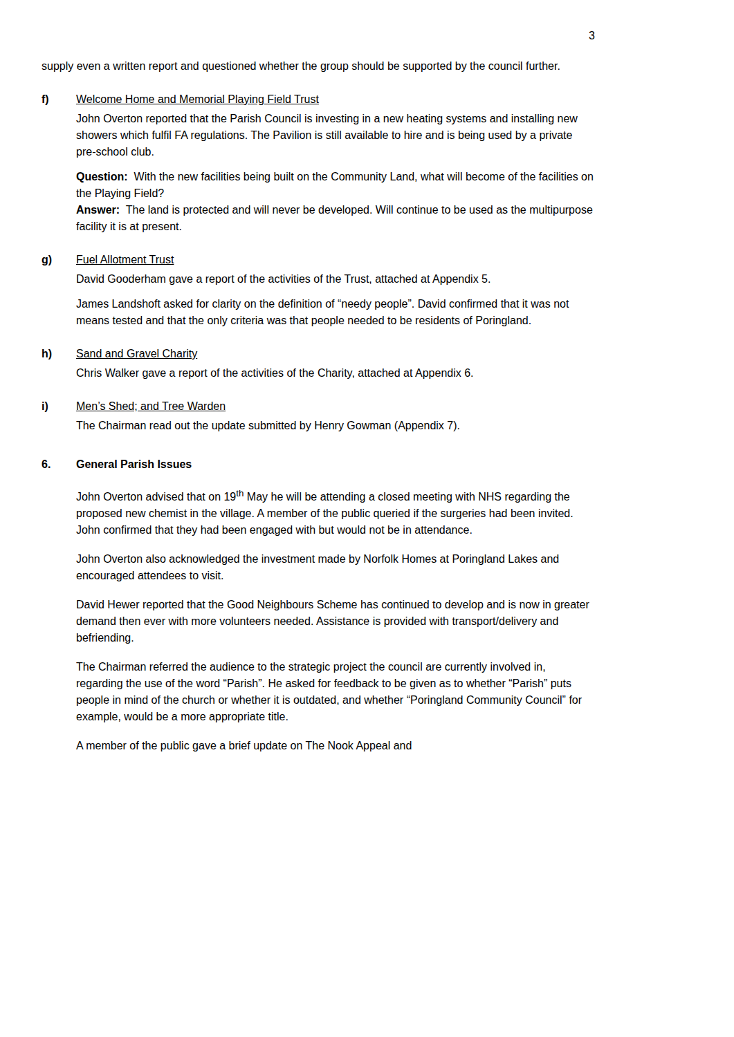3
supply even a written report and questioned whether the group should be supported by the council further.
f)
Welcome Home and Memorial Playing Field Trust
John Overton reported that the Parish Council is investing in a new heating systems and installing new showers which fulfil FA regulations. The Pavilion is still available to hire and is being used by a private pre-school club.
Question: With the new facilities being built on the Community Land, what will become of the facilities on the Playing Field?
Answer: The land is protected and will never be developed. Will continue to be used as the multipurpose facility it is at present.
g)
Fuel Allotment Trust
David Gooderham gave a report of the activities of the Trust, attached at Appendix 5.
James Landshoft asked for clarity on the definition of “needy people”. David confirmed that it was not means tested and that the only criteria was that people needed to be residents of Poringland.
h)
Sand and Gravel Charity
Chris Walker gave a report of the activities of the Charity, attached at Appendix 6.
i)
Men’s Shed; and Tree Warden
The Chairman read out the update submitted by Henry Gowman (Appendix 7).
6.
General Parish Issues
John Overton advised that on 19th May he will be attending a closed meeting with NHS regarding the proposed new chemist in the village. A member of the public queried if the surgeries had been invited. John confirmed that they had been engaged with but would not be in attendance.
John Overton also acknowledged the investment made by Norfolk Homes at Poringland Lakes and encouraged attendees to visit.
David Hewer reported that the Good Neighbours Scheme has continued to develop and is now in greater demand then ever with more volunteers needed. Assistance is provided with transport/delivery and befriending.
The Chairman referred the audience to the strategic project the council are currently involved in, regarding the use of the word “Parish”. He asked for feedback to be given as to whether “Parish” puts people in mind of the church or whether it is outdated, and whether “Poringland Community Council” for example, would be a more appropriate title.
A member of the public gave a brief update on The Nook Appeal and